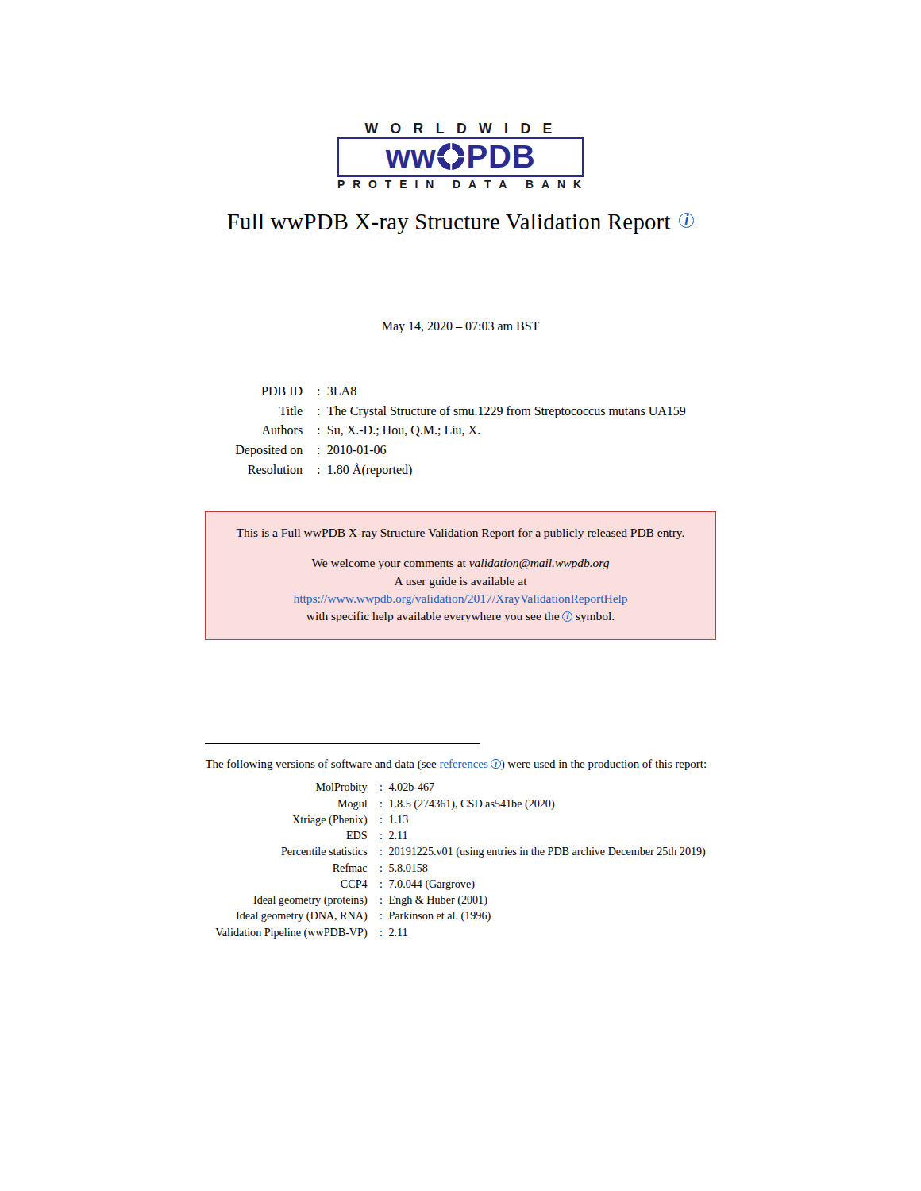W O R L D W I D E
ww PDB
P R O T E I N D A T A B A N K
Full wwPDB X-ray Structure Validation Report i
May 14, 2020 – 07:03 am BST
| PDB ID | : | 3LA8 |
| Title | : | The Crystal Structure of smu.1229 from Streptococcus mutans UA159 |
| Authors | : | Su, X.-D.; Hou, Q.M.; Liu, X. |
| Deposited on | : | 2010-01-06 |
| Resolution | : | 1.80 Å(reported) |
This is a Full wwPDB X-ray Structure Validation Report for a publicly released PDB entry.
We welcome your comments at validation@mail.wwpdb.org
A user guide is available at
https://www.wwpdb.org/validation/2017/XrayValidationReportHelp
with specific help available everywhere you see the i symbol.
The following versions of software and data (see references i) were used in the production of this report:
| MolProbity | : | 4.02b-467 |
| Mogul | : | 1.8.5 (274361), CSD as541be (2020) |
| Xtriage (Phenix) | : | 1.13 |
| EDS | : | 2.11 |
| Percentile statistics | : | 20191225.v01 (using entries in the PDB archive December 25th 2019) |
| Refmac | : | 5.8.0158 |
| CCP4 | : | 7.0.044 (Gargrove) |
| Ideal geometry (proteins) | : | Engh & Huber (2001) |
| Ideal geometry (DNA, RNA) | : | Parkinson et al. (1996) |
| Validation Pipeline (wwPDB-VP) | : | 2.11 |